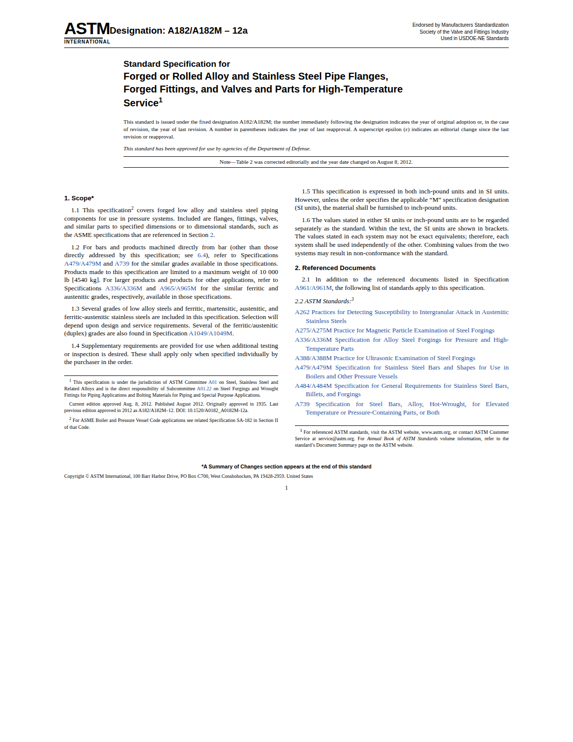ASTM INTERNATIONAL
Designation: A182/A182M – 12a
Endorsed by Manufacturers Standardization
Society of the Valve and Fittings Industry
Used in USDOE-NE Standards
Standard Specification for
Forged or Rolled Alloy and Stainless Steel Pipe Flanges,
Forged Fittings, and Valves and Parts for High-Temperature
Service1
This standard is issued under the fixed designation A182/A182M; the number immediately following the designation indicates the year of original adoption or, in the case of revision, the year of last revision. A number in parentheses indicates the year of last reapproval. A superscript epsilon (ε) indicates an editorial change since the last revision or reapproval.
This standard has been approved for use by agencies of the Department of Defense.
Note—Table 2 was corrected editorially and the year date changed on August 8, 2012.
1. Scope*
1.1 This specification2 covers forged low alloy and stainless steel piping components for use in pressure systems. Included are flanges, fittings, valves, and similar parts to specified dimensions or to dimensional standards, such as the ASME specifications that are referenced in Section 2.
1.2 For bars and products machined directly from bar (other than those directly addressed by this specification; see 6.4), refer to Specifications A479/A479M and A739 for the similar grades available in those specifications. Products made to this specification are limited to a maximum weight of 10 000 lb [4540 kg]. For larger products and products for other applications, refer to Specifications A336/A336M and A965/A965M for the similar ferritic and austenitic grades, respectively, available in those specifications.
1.3 Several grades of low alloy steels and ferritic, martensitic, austenitic, and ferritic-austenitic stainless steels are included in this specification. Selection will depend upon design and service requirements. Several of the ferritic/austenitic (duplex) grades are also found in Specification A1049/A1049M.
1.4 Supplementary requirements are provided for use when additional testing or inspection is desired. These shall apply only when specified individually by the purchaser in the order.
1 This specification is under the jurisdiction of ASTM Committee A01 on Steel, Stainless Steel and Related Alloys and is the direct responsibility of Subcommittee A01.22 on Steel Forgings and Wrought Fittings for Piping Applications and Bolting Materials for Piping and Special Purpose Applications.
Current edition approved Aug. 8, 2012. Published August 2012. Originally approved in 1935. Last previous edition approved in 2012 as A182/A182M–12. DOI: 10.1520/A0182_A0182M-12a.
2 For ASME Boiler and Pressure Vessel Code applications see related Specification SA-182 in Section II of that Code.
1.5 This specification is expressed in both inch-pound units and in SI units. However, unless the order specifies the applicable “M” specification designation (SI units), the material shall be furnished to inch-pound units.
1.6 The values stated in either SI units or inch-pound units are to be regarded separately as the standard. Within the text, the SI units are shown in brackets. The values stated in each system may not be exact equivalents; therefore, each system shall be used independently of the other. Combining values from the two systems may result in non-conformance with the standard.
2. Referenced Documents
2.1 In addition to the referenced documents listed in Specification A961/A961M, the following list of standards apply to this specification.
2.2 ASTM Standards:3
A262 Practices for Detecting Susceptibility to Intergranular Attack in Austenitic Stainless Steels
A275/A275M Practice for Magnetic Particle Examination of Steel Forgings
A336/A336M Specification for Alloy Steel Forgings for Pressure and High-Temperature Parts
A388/A388M Practice for Ultrasonic Examination of Steel Forgings
A479/A479M Specification for Stainless Steel Bars and Shapes for Use in Boilers and Other Pressure Vessels
A484/A484M Specification for General Requirements for Stainless Steel Bars, Billets, and Forgings
A739 Specification for Steel Bars, Alloy, Hot-Wrought, for Elevated Temperature or Pressure-Containing Parts, or Both
3 For referenced ASTM standards, visit the ASTM website, www.astm.org, or contact ASTM Customer Service at service@astm.org. For Annual Book of ASTM Standards volume information, refer to the standard’s Document Summary page on the ASTM website.
*A Summary of Changes section appears at the end of this standard
Copyright © ASTM International, 100 Barr Harbor Drive, PO Box C700, West Conshohocken, PA 19428-2959. United States
1